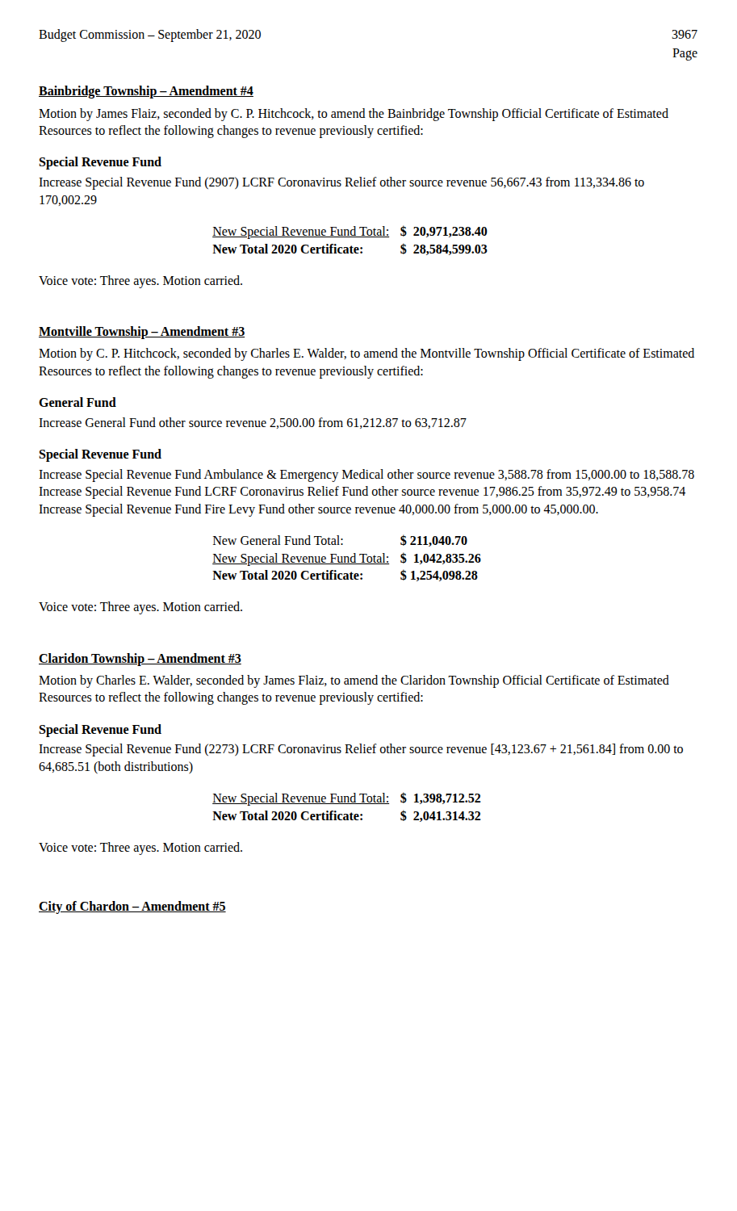Budget Commission – September 21, 2020
3967
Page
Bainbridge Township – Amendment #4
Motion by James Flaiz, seconded by C. P. Hitchcock, to amend the Bainbridge Township Official Certificate of Estimated Resources to reflect the following changes to revenue previously certified:
Special Revenue Fund
Increase Special Revenue Fund (2907) LCRF Coronavirus Relief other source revenue 56,667.43 from 113,334.86 to 170,002.29
| New Special Revenue Fund Total: | $ 20,971,238.40 |
| New Total 2020 Certificate: | $ 28,584,599.03 |
Voice vote: Three ayes. Motion carried.
Montville Township – Amendment #3
Motion by C. P. Hitchcock, seconded by Charles E. Walder, to amend the Montville Township Official Certificate of Estimated Resources to reflect the following changes to revenue previously certified:
General Fund
Increase General Fund other source revenue 2,500.00 from 61,212.87 to 63,712.87
Special Revenue Fund
Increase Special Revenue Fund Ambulance & Emergency Medical other source revenue 3,588.78 from 15,000.00 to 18,588.78
Increase Special Revenue Fund LCRF Coronavirus Relief Fund other source revenue 17,986.25 from 35,972.49 to 53,958.74
Increase Special Revenue Fund Fire Levy Fund other source revenue 40,000.00 from 5,000.00 to 45,000.00.
| New General Fund Total: | $ 211,040.70 |
| New Special Revenue Fund Total: | $ 1,042,835.26 |
| New Total 2020 Certificate: | $ 1,254,098.28 |
Voice vote: Three ayes. Motion carried.
Claridon Township – Amendment #3
Motion by Charles E. Walder, seconded by James Flaiz, to amend the Claridon Township Official Certificate of Estimated Resources to reflect the following changes to revenue previously certified:
Special Revenue Fund
Increase Special Revenue Fund (2273) LCRF Coronavirus Relief other source revenue [43,123.67 + 21,561.84] from 0.00 to 64,685.51 (both distributions)
| New Special Revenue Fund Total: | $ 1,398,712.52 |
| New Total 2020 Certificate: | $ 2,041.314.32 |
Voice vote: Three ayes. Motion carried.
City of Chardon – Amendment #5